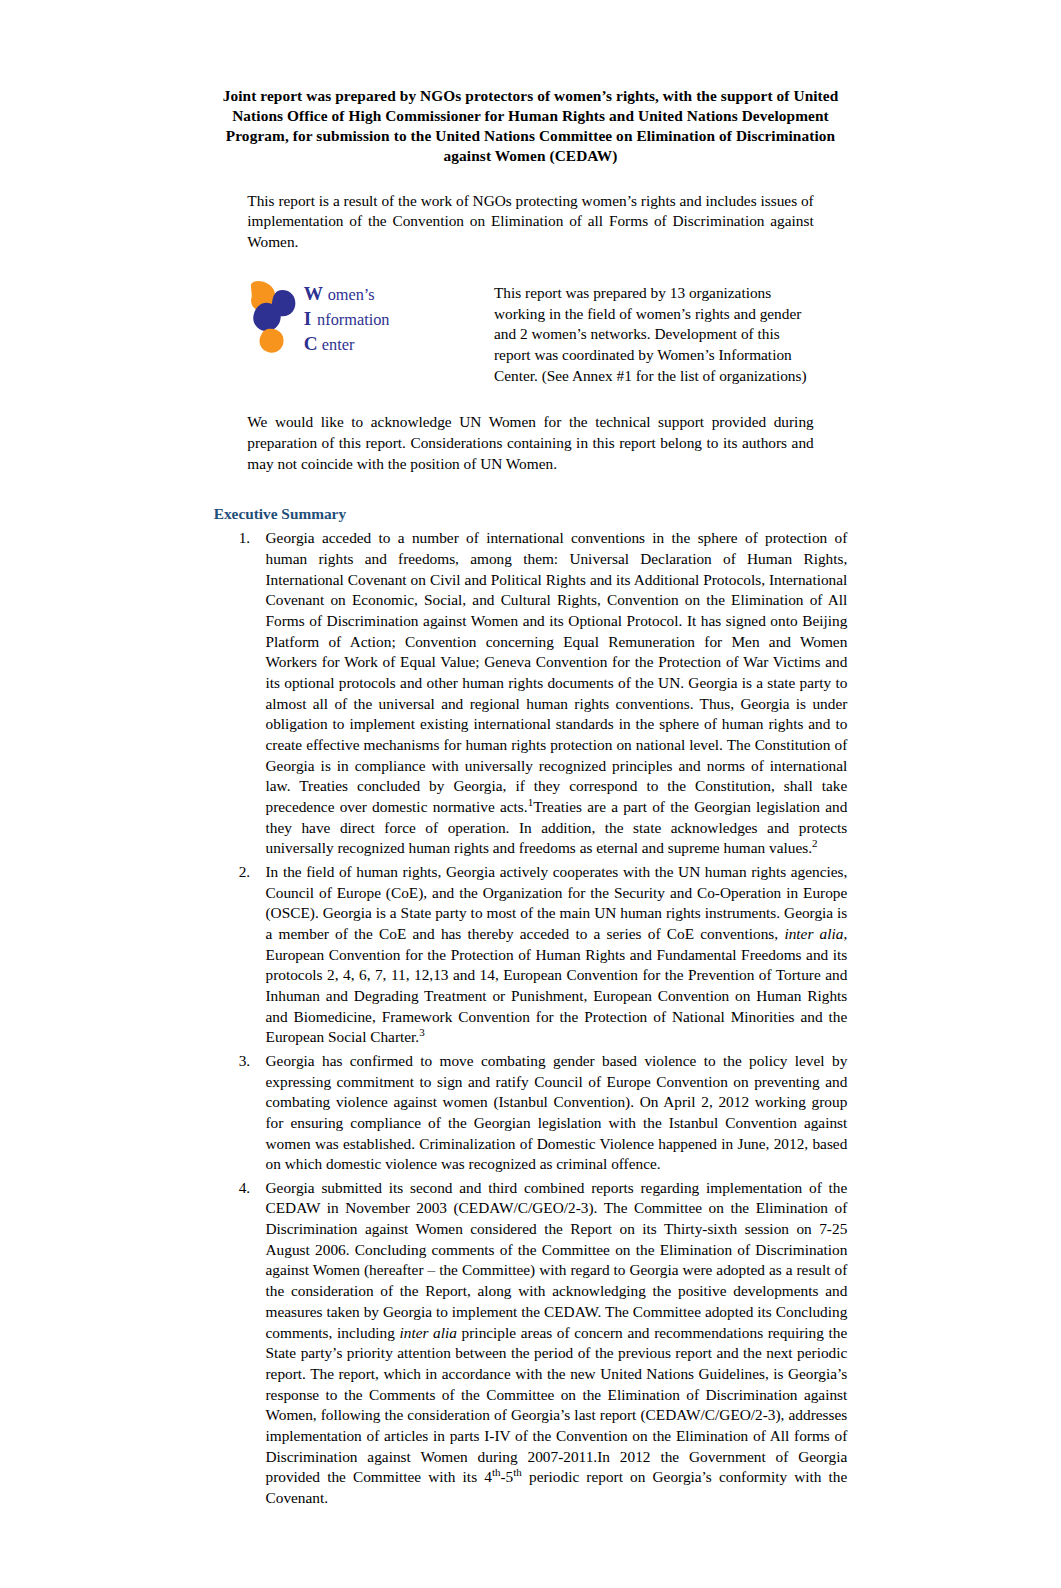Joint report was prepared by NGOs protectors of women’s rights, with the support of United Nations Office of High Commissioner for Human Rights and United Nations Development Program, for submission to the United Nations Committee on Elimination of Discrimination against Women (CEDAW)
This report is a result of the work of NGOs protecting women’s rights and includes issues of implementation of the Convention on Elimination of all Forms of Discrimination against Women.
W I C omen’s nformation enter
This report was prepared by 13 organizations working in the field of women’s rights and gender and 2 women’s networks. Development of this report was coordinated by Women’s Information Center. (See Annex #1 for the list of organizations)
We would like to acknowledge UN Women for the technical support provided during preparation of this report. Considerations containing in this report belong to its authors and may not coincide with the position of UN Women.
Executive Summary
Georgia acceded to a number of international conventions in the sphere of protection of human rights and freedoms, among them: Universal Declaration of Human Rights, International Covenant on Civil and Political Rights and its Additional Protocols, International Covenant on Economic, Social, and Cultural Rights, Convention on the Elimination of All Forms of Discrimination against Women and its Optional Protocol. It has signed onto Beijing Platform of Action; Convention concerning Equal Remuneration for Men and Women Workers for Work of Equal Value; Geneva Convention for the Protection of War Victims and its optional protocols and other human rights documents of the UN. Georgia is a state party to almost all of the universal and regional human rights conventions. Thus, Georgia is under obligation to implement existing international standards in the sphere of human rights and to create effective mechanisms for human rights protection on national level. The Constitution of Georgia is in compliance with universally recognized principles and norms of international law. Treaties concluded by Georgia, if they correspond to the Constitution, shall take precedence over domestic normative acts.1Treaties are a part of the Georgian legislation and they have direct force of operation. In addition, the state acknowledges and protects universally recognized human rights and freedoms as eternal and supreme human values.2
In the field of human rights, Georgia actively cooperates with the UN human rights agencies, Council of Europe (CoE), and the Organization for the Security and Co-Operation in Europe (OSCE). Georgia is a State party to most of the main UN human rights instruments. Georgia is a member of the CoE and has thereby acceded to a series of CoE conventions, inter alia, European Convention for the Protection of Human Rights and Fundamental Freedoms and its protocols 2, 4, 6, 7, 11, 12,13 and 14, European Convention for the Prevention of Torture and Inhuman and Degrading Treatment or Punishment, European Convention on Human Rights and Biomedicine, Framework Convention for the Protection of National Minorities and the European Social Charter.3
Georgia has confirmed to move combating gender based violence to the policy level by expressing commitment to sign and ratify Council of Europe Convention on preventing and combating violence against women (Istanbul Convention). On April 2, 2012 working group for ensuring compliance of the Georgian legislation with the Istanbul Convention against women was established. Criminalization of Domestic Violence happened in June, 2012, based on which domestic violence was recognized as criminal offence.
Georgia submitted its second and third combined reports regarding implementation of the CEDAW in November 2003 (CEDAW/C/GEO/2-3). The Committee on the Elimination of Discrimination against Women considered the Report on its Thirty-sixth session on 7-25 August 2006. Concluding comments of the Committee on the Elimination of Discrimination against Women (hereafter – the Committee) with regard to Georgia were adopted as a result of the consideration of the Report, along with acknowledging the positive developments and measures taken by Georgia to implement the CEDAW. The Committee adopted its Concluding comments, including inter alia principle areas of concern and recommendations requiring the State party’s priority attention between the period of the previous report and the next periodic report. The report, which in accordance with the new United Nations Guidelines, is Georgia’s response to the Comments of the Committee on the Elimination of Discrimination against Women, following the consideration of Georgia’s last report (CEDAW/C/GEO/2-3), addresses implementation of articles in parts I-IV of the Convention on the Elimination of All forms of Discrimination against Women during 2007-2011.In 2012 the Government of Georgia provided the Committee with its 4th-5th periodic report on Georgia’s conformity with the Covenant.